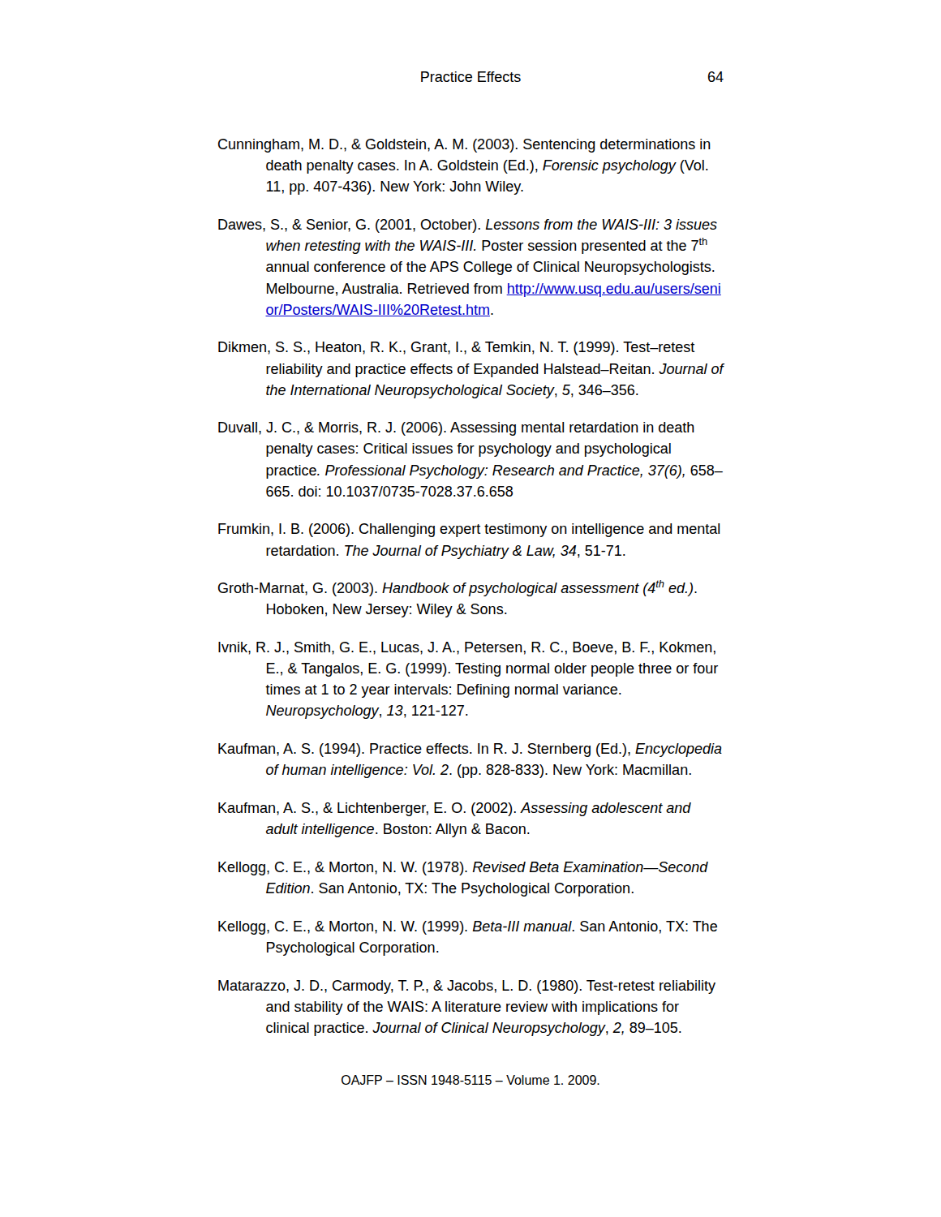Practice Effects 64
Cunningham, M. D., & Goldstein, A. M. (2003). Sentencing determinations in death penalty cases. In A. Goldstein (Ed.), Forensic psychology (Vol. 11, pp. 407-436). New York: John Wiley.
Dawes, S., & Senior, G. (2001, October). Lessons from the WAIS-III: 3 issues when retesting with the WAIS-III. Poster session presented at the 7th annual conference of the APS College of Clinical Neuropsychologists. Melbourne, Australia. Retrieved from http://www.usq.edu.au/users/senior/Posters/WAIS-III%20Retest.htm.
Dikmen, S. S., Heaton, R. K., Grant, I., & Temkin, N. T. (1999). Test–retest reliability and practice effects of Expanded Halstead–Reitan. Journal of the International Neuropsychological Society, 5, 346–356.
Duvall, J. C., & Morris, R. J. (2006). Assessing mental retardation in death penalty cases: Critical issues for psychology and psychological practice. Professional Psychology: Research and Practice, 37(6), 658–665. doi: 10.1037/0735-7028.37.6.658
Frumkin, I. B. (2006). Challenging expert testimony on intelligence and mental retardation. The Journal of Psychiatry & Law, 34, 51-71.
Groth-Marnat, G. (2003). Handbook of psychological assessment (4th ed.). Hoboken, New Jersey: Wiley & Sons.
Ivnik, R. J., Smith, G. E., Lucas, J. A., Petersen, R. C., Boeve, B. F., Kokmen, E., & Tangalos, E. G. (1999). Testing normal older people three or four times at 1 to 2 year intervals: Defining normal variance. Neuropsychology, 13, 121-127.
Kaufman, A. S. (1994). Practice effects. In R. J. Sternberg (Ed.), Encyclopedia of human intelligence: Vol. 2. (pp. 828-833). New York: Macmillan.
Kaufman, A. S., & Lichtenberger, E. O. (2002). Assessing adolescent and adult intelligence. Boston: Allyn & Bacon.
Kellogg, C. E., & Morton, N. W. (1978). Revised Beta Examination—Second Edition. San Antonio, TX: The Psychological Corporation.
Kellogg, C. E., & Morton, N. W. (1999). Beta-III manual. San Antonio, TX: The Psychological Corporation.
Matarazzo, J. D., Carmody, T. P., & Jacobs, L. D. (1980). Test-retest reliability and stability of the WAIS: A literature review with implications for clinical practice. Journal of Clinical Neuropsychology, 2, 89–105.
OAJFP – ISSN 1948-5115 – Volume 1. 2009.